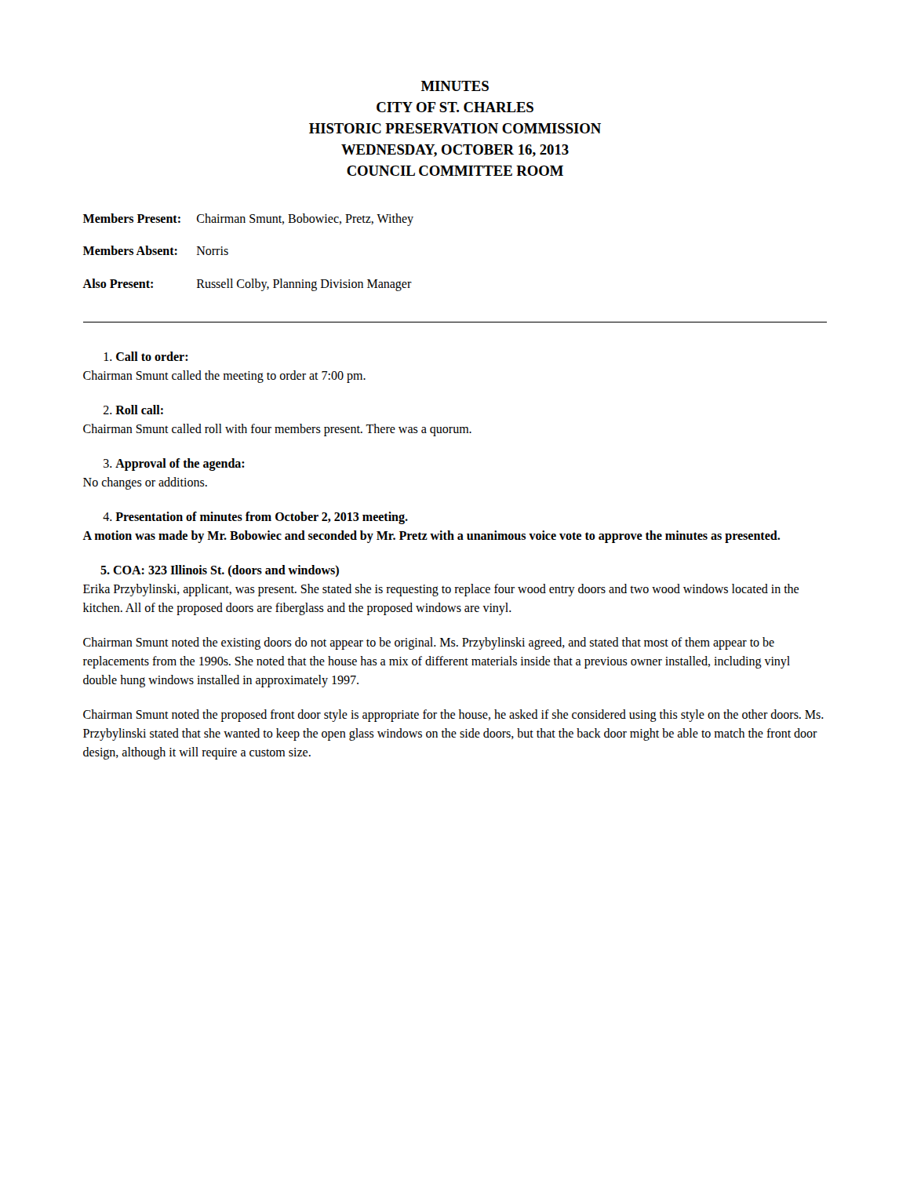MINUTES
CITY OF ST. CHARLES
HISTORIC PRESERVATION COMMISSION
WEDNESDAY, OCTOBER 16, 2013
COUNCIL COMMITTEE ROOM
| Members Present: | Chairman Smunt, Bobowiec, Pretz, Withey |
| Members Absent: | Norris |
| Also Present: | Russell Colby, Planning Division Manager |
Call to order:
Chairman Smunt called the meeting to order at 7:00 pm.
Roll call:
Chairman Smunt called roll with four members present. There was a quorum.
Approval of the agenda:
No changes or additions.
Presentation of minutes from October 2, 2013 meeting.
A motion was made by Mr. Bobowiec and seconded by Mr. Pretz with a unanimous voice vote to approve the minutes as presented.
5. COA: 323 Illinois St. (doors and windows)
Erika Przybylinski, applicant, was present. She stated she is requesting to replace four wood entry doors and two wood windows located in the kitchen. All of the proposed doors are fiberglass and the proposed windows are vinyl.
Chairman Smunt noted the existing doors do not appear to be original. Ms. Przybylinski agreed, and stated that most of them appear to be replacements from the 1990s. She noted that the house has a mix of different materials inside that a previous owner installed, including vinyl double hung windows installed in approximately 1997.
Chairman Smunt noted the proposed front door style is appropriate for the house, he asked if she considered using this style on the other doors. Ms. Przybylinski stated that she wanted to keep the open glass windows on the side doors, but that the back door might be able to match the front door design, although it will require a custom size.